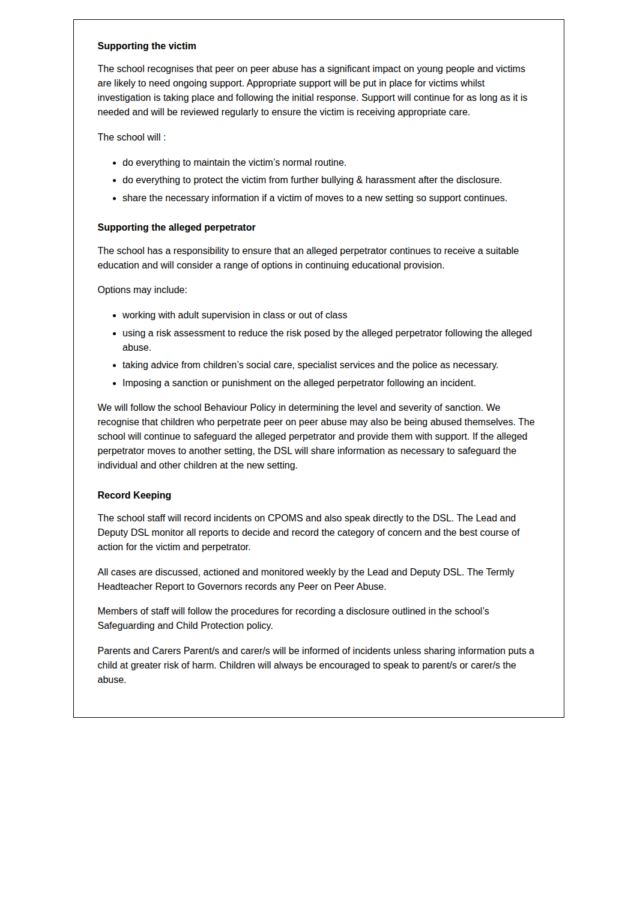Supporting the victim
The school recognises that peer on peer abuse has a significant impact on young people and victims are likely to need ongoing support. Appropriate support will be put in place for victims whilst investigation is taking place and following the initial response. Support will continue for as long as it is needed and will be reviewed regularly to ensure the victim is receiving appropriate care.
The school will :
do everything to maintain the victim’s normal routine.
do everything to protect the victim from further bullying & harassment after the disclosure.
share the necessary information if a victim of moves to a new setting so support continues.
Supporting the alleged perpetrator
The school has a responsibility to ensure that an alleged perpetrator continues to receive a suitable education and will consider a range of options in continuing educational provision.
Options may include:
working with adult supervision in class or out of class
using a risk assessment to reduce the risk posed by the alleged perpetrator following the alleged abuse.
taking advice from children’s social care, specialist services and the police as necessary.
Imposing a sanction or punishment on the alleged perpetrator following an incident.
We will follow the school Behaviour Policy in determining the level and severity of sanction. We recognise that children who perpetrate peer on peer abuse may also be being abused themselves. The school will continue to safeguard the alleged perpetrator and provide them with support. If the alleged perpetrator moves to another setting, the DSL will share information as necessary to safeguard the individual and other children at the new setting.
Record Keeping
The school staff will record incidents on CPOMS and also speak directly to the DSL. The Lead and Deputy DSL monitor all reports to decide and record the category of concern and the best course of action for the victim and perpetrator.
All cases are discussed, actioned and monitored weekly by the Lead and Deputy DSL. The Termly Headteacher Report to Governors records any Peer on Peer Abuse.
Members of staff will follow the procedures for recording a disclosure outlined in the school’s Safeguarding and Child Protection policy.
Parents and Carers Parent/s and carer/s will be informed of incidents unless sharing information puts a child at greater risk of harm. Children will always be encouraged to speak to parent/s or carer/s the abuse.